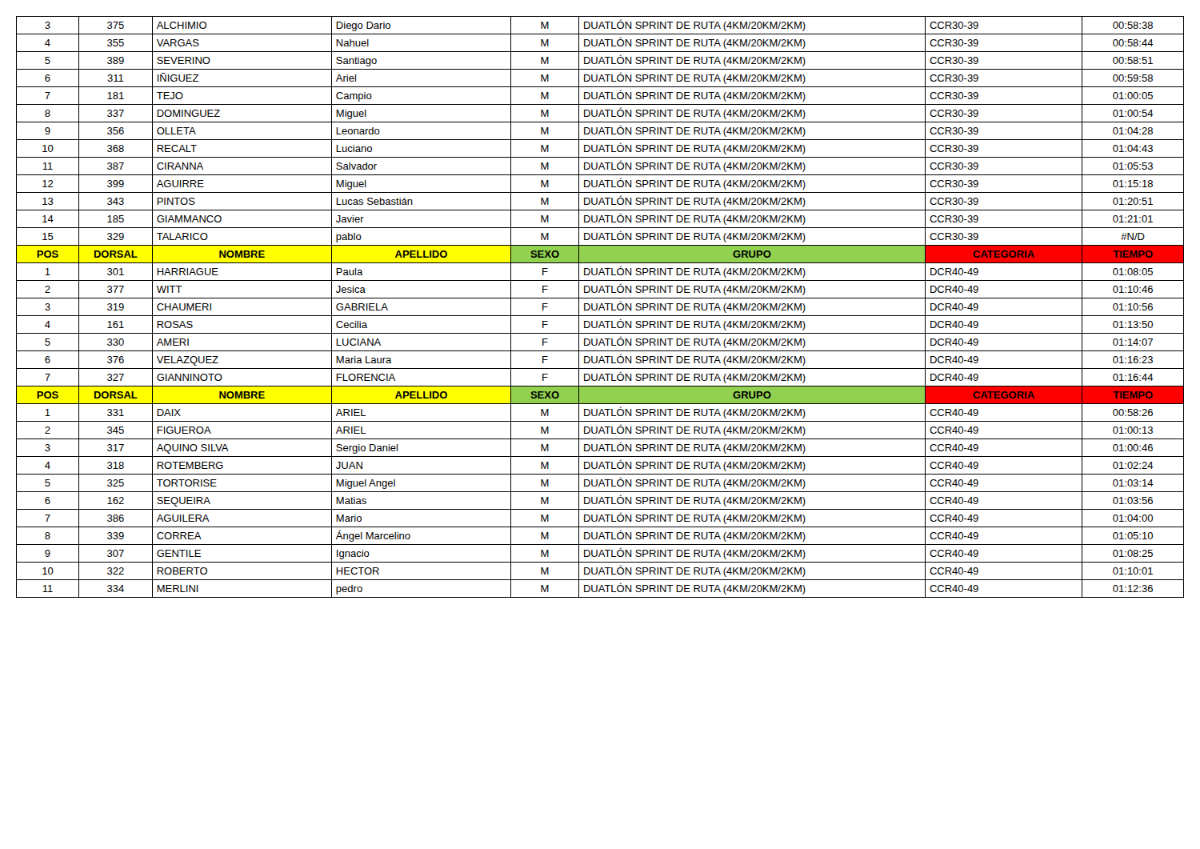| 3 | 375 | ALCHIMIO | Diego Dario | M | DUATLÓN SPRINT DE RUTA (4KM/20KM/2KM) | CCR30-39 | 00:58:38 |
| 4 | 355 | VARGAS | Nahuel | M | DUATLÓN SPRINT DE RUTA (4KM/20KM/2KM) | CCR30-39 | 00:58:44 |
| 5 | 389 | SEVERINO | Santiago | M | DUATLÓN SPRINT DE RUTA (4KM/20KM/2KM) | CCR30-39 | 00:58:51 |
| 6 | 311 | IÑIGUEZ | Ariel | M | DUATLÓN SPRINT DE RUTA (4KM/20KM/2KM) | CCR30-39 | 00:59:58 |
| 7 | 181 | TEJO | Campio | M | DUATLÓN SPRINT DE RUTA (4KM/20KM/2KM) | CCR30-39 | 01:00:05 |
| 8 | 337 | DOMINGUEZ | Miguel | M | DUATLÓN SPRINT DE RUTA (4KM/20KM/2KM) | CCR30-39 | 01:00:54 |
| 9 | 356 | OLLETA | Leonardo | M | DUATLÓN SPRINT DE RUTA (4KM/20KM/2KM) | CCR30-39 | 01:04:28 |
| 10 | 368 | RECALT | Luciano | M | DUATLÓN SPRINT DE RUTA (4KM/20KM/2KM) | CCR30-39 | 01:04:43 |
| 11 | 387 | CIRANNA | Salvador | M | DUATLÓN SPRINT DE RUTA (4KM/20KM/2KM) | CCR30-39 | 01:05:53 |
| 12 | 399 | AGUIRRE | Miguel | M | DUATLÓN SPRINT DE RUTA (4KM/20KM/2KM) | CCR30-39 | 01:15:18 |
| 13 | 343 | PINTOS | Lucas Sebastián | M | DUATLÓN SPRINT DE RUTA (4KM/20KM/2KM) | CCR30-39 | 01:20:51 |
| 14 | 185 | GIAMMANCO | Javier | M | DUATLÓN SPRINT DE RUTA (4KM/20KM/2KM) | CCR30-39 | 01:21:01 |
| 15 | 329 | TALARICO | pablo | M | DUATLÓN SPRINT DE RUTA (4KM/20KM/2KM) | CCR30-39 | #N/D |
| POS | DORSAL | NOMBRE | APELLIDO | SEXO | GRUPO | CATEGORIA | TIEMPO |
| 1 | 301 | HARRIAGUE | Paula | F | DUATLÓN SPRINT DE RUTA (4KM/20KM/2KM) | DCR40-49 | 01:08:05 |
| 2 | 377 | WITT | Jesica | F | DUATLÓN SPRINT DE RUTA (4KM/20KM/2KM) | DCR40-49 | 01:10:46 |
| 3 | 319 | CHAUMERI | GABRIELA | F | DUATLÓN SPRINT DE RUTA (4KM/20KM/2KM) | DCR40-49 | 01:10:56 |
| 4 | 161 | ROSAS | Cecilia | F | DUATLÓN SPRINT DE RUTA (4KM/20KM/2KM) | DCR40-49 | 01:13:50 |
| 5 | 330 | AMERI | LUCIANA | F | DUATLÓN SPRINT DE RUTA (4KM/20KM/2KM) | DCR40-49 | 01:14:07 |
| 6 | 376 | VELAZQUEZ | Maria Laura | F | DUATLÓN SPRINT DE RUTA (4KM/20KM/2KM) | DCR40-49 | 01:16:23 |
| 7 | 327 | GIANNINOTO | FLORENCIA | F | DUATLÓN SPRINT DE RUTA (4KM/20KM/2KM) | DCR40-49 | 01:16:44 |
| POS | DORSAL | NOMBRE | APELLIDO | SEXO | GRUPO | CATEGORIA | TIEMPO |
| 1 | 331 | DAIX | ARIEL | M | DUATLÓN SPRINT DE RUTA (4KM/20KM/2KM) | CCR40-49 | 00:58:26 |
| 2 | 345 | FIGUEROA | ARIEL | M | DUATLÓN SPRINT DE RUTA (4KM/20KM/2KM) | CCR40-49 | 01:00:13 |
| 3 | 317 | AQUINO SILVA | Sergio Daniel | M | DUATLÓN SPRINT DE RUTA (4KM/20KM/2KM) | CCR40-49 | 01:00:46 |
| 4 | 318 | ROTEMBERG | JUAN | M | DUATLÓN SPRINT DE RUTA (4KM/20KM/2KM) | CCR40-49 | 01:02:24 |
| 5 | 325 | TORTORISE | Miguel Angel | M | DUATLÓN SPRINT DE RUTA (4KM/20KM/2KM) | CCR40-49 | 01:03:14 |
| 6 | 162 | SEQUEIRA | Matias | M | DUATLÓN SPRINT DE RUTA (4KM/20KM/2KM) | CCR40-49 | 01:03:56 |
| 7 | 386 | AGUILERA | Mario | M | DUATLÓN SPRINT DE RUTA (4KM/20KM/2KM) | CCR40-49 | 01:04:00 |
| 8 | 339 | CORREA | Ángel Marcelino | M | DUATLÓN SPRINT DE RUTA (4KM/20KM/2KM) | CCR40-49 | 01:05:10 |
| 9 | 307 | GENTILE | Ignacio | M | DUATLÓN SPRINT DE RUTA (4KM/20KM/2KM) | CCR40-49 | 01:08:25 |
| 10 | 322 | ROBERTO | HECTOR | M | DUATLÓN SPRINT DE RUTA (4KM/20KM/2KM) | CCR40-49 | 01:10:01 |
| 11 | 334 | MERLINI | pedro | M | DUATLÓN SPRINT DE RUTA (4KM/20KM/2KM) | CCR40-49 | 01:12:36 |